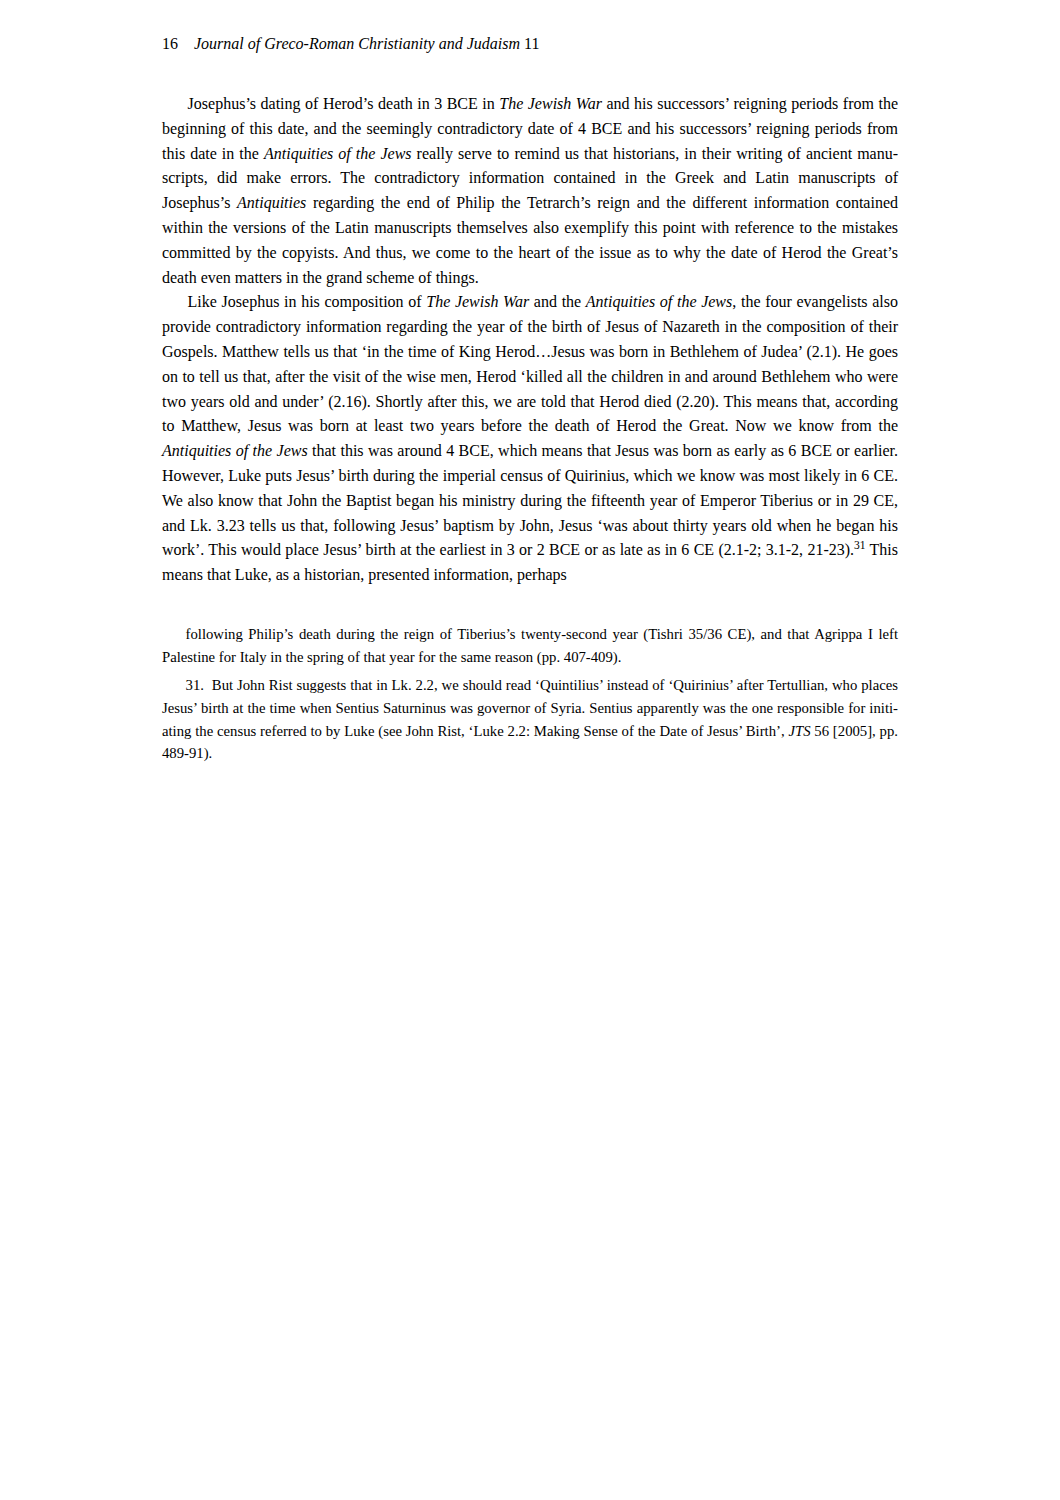16 Journal of Greco-Roman Christianity and Judaism 11
Josephus’s dating of Herod’s death in 3 BCE in The Jewish War and his successors’ reigning periods from the beginning of this date, and the seemingly contradictory date of 4 BCE and his successors’ reigning periods from this date in the Antiquities of the Jews really serve to remind us that historians, in their writing of ancient manuscripts, did make errors. The contradictory information contained in the Greek and Latin manuscripts of Josephus’s Antiquities regarding the end of Philip the Tetrarch’s reign and the different information contained within the versions of the Latin manuscripts themselves also exemplify this point with reference to the mistakes committed by the copyists. And thus, we come to the heart of the issue as to why the date of Herod the Great’s death even matters in the grand scheme of things.
Like Josephus in his composition of The Jewish War and the Antiquities of the Jews, the four evangelists also provide contradictory information regarding the year of the birth of Jesus of Nazareth in the composition of their Gospels. Matthew tells us that ‘in the time of King Herod…Jesus was born in Bethlehem of Judea’ (2.1). He goes on to tell us that, after the visit of the wise men, Herod ‘killed all the children in and around Bethlehem who were two years old and under’ (2.16). Shortly after this, we are told that Herod died (2.20). This means that, according to Matthew, Jesus was born at least two years before the death of Herod the Great. Now we know from the Antiquities of the Jews that this was around 4 BCE, which means that Jesus was born as early as 6 BCE or earlier. However, Luke puts Jesus’ birth during the imperial census of Quirinius, which we know was most likely in 6 CE. We also know that John the Baptist began his ministry during the fifteenth year of Emperor Tiberius or in 29 CE, and Lk. 3.23 tells us that, following Jesus’ baptism by John, Jesus ‘was about thirty years old when he began his work’. This would place Jesus’ birth at the earliest in 3 or 2 BCE or as late as in 6 CE (2.1-2; 3.1-2, 21-23).31 This means that Luke, as a historian, presented information, perhaps
following Philip’s death during the reign of Tiberius’s twenty-second year (Tishri 35/36 CE), and that Agrippa I left Palestine for Italy in the spring of that year for the same reason (pp. 407-409).
31. But John Rist suggests that in Lk. 2.2, we should read ‘Quintilius’ instead of ‘Quirinius’ after Tertullian, who places Jesus’ birth at the time when Sentius Saturninus was governor of Syria. Sentius apparently was the one responsible for initiating the census referred to by Luke (see John Rist, ‘Luke 2.2: Making Sense of the Date of Jesus’ Birth’, JTS 56 [2005], pp. 489-91).